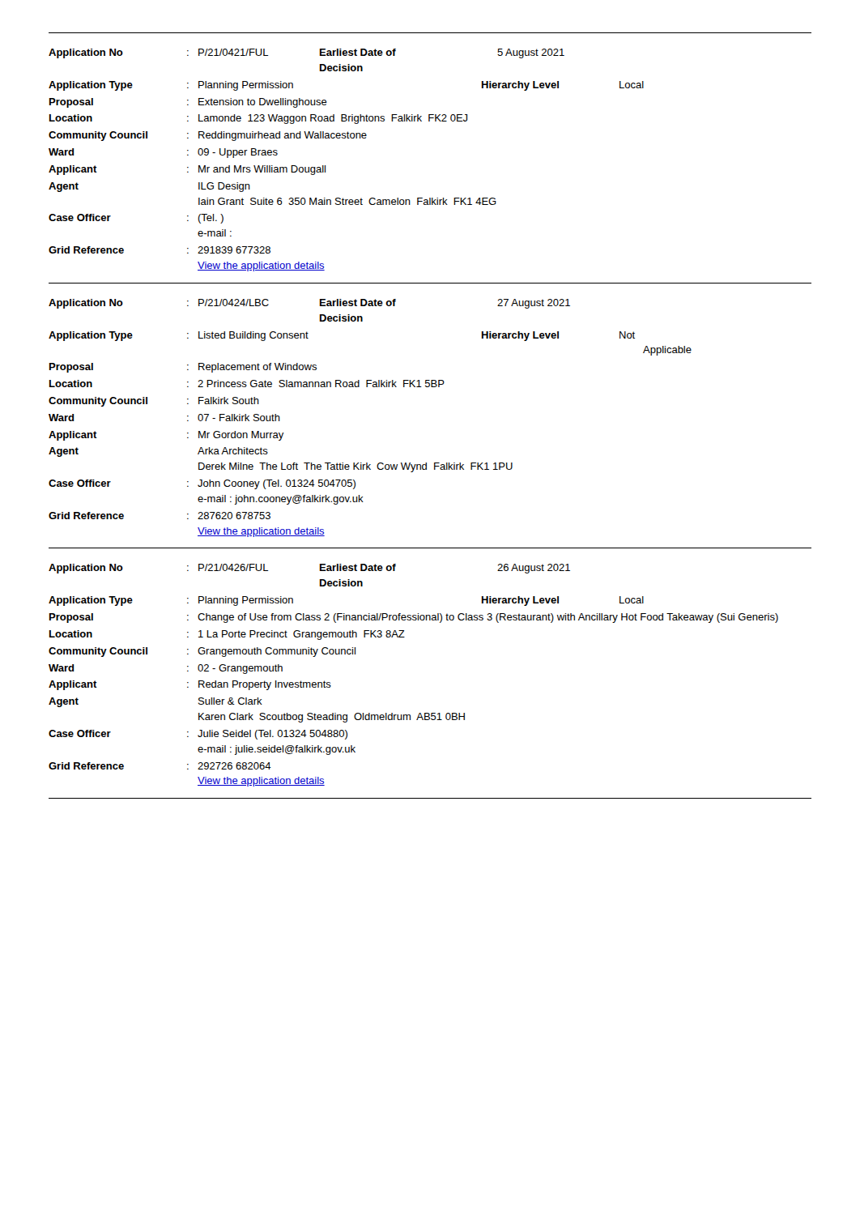| Application No | : | P/21/0421/FUL Earliest Date of Decision 5 August 2021 |
| Application Type | : | Planning Permission Hierarchy Level Local |
| Proposal | : | Extension to Dwellinghouse |
| Location | : | Lamonde 123 Waggon Road Brightons Falkirk FK2 0EJ |
| Community Council | : | Reddingmuirhead and Wallacestone |
| Ward | : | 09 - Upper Braes |
| Applicant | : | Mr and Mrs William Dougall |
| Agent | | ILG Design Iain Grant Suite 6 350 Main Street Camelon Falkirk FK1 4EG |
| Case Officer | : | (Tel. ) e-mail : |
| Grid Reference | : | 291839 677328 View the application details |
| Application No | : | P/21/0424/LBC Earliest Date of Decision 27 August 2021 |
| Application Type | : | Listed Building Consent Hierarchy Level Not Applicable |
| Proposal | : | Replacement of Windows |
| Location | : | 2 Princess Gate Slamannan Road Falkirk FK1 5BP |
| Community Council | : | Falkirk South |
| Ward | : | 07 - Falkirk South |
| Applicant | : | Mr Gordon Murray |
| Agent | | Arka Architects Derek Milne The Loft The Tattie Kirk Cow Wynd Falkirk FK1 1PU |
| Case Officer | : | John Cooney (Tel. 01324 504705) e-mail : john.cooney@falkirk.gov.uk |
| Grid Reference | : | 287620 678753 View the application details |
| Application No | : | P/21/0426/FUL Earliest Date of Decision 26 August 2021 |
| Application Type | : | Planning Permission Hierarchy Level Local |
| Proposal | : | Change of Use from Class 2 (Financial/Professional) to Class 3 (Restaurant) with Ancillary Hot Food Takeaway (Sui Generis) |
| Location | : | 1 La Porte Precinct Grangemouth FK3 8AZ |
| Community Council | : | Grangemouth Community Council |
| Ward | : | 02 - Grangemouth |
| Applicant | : | Redan Property Investments |
| Agent | | Suller & Clark Karen Clark Scoutbog Steading Oldmeldrum AB51 0BH |
| Case Officer | : | Julie Seidel (Tel. 01324 504880) e-mail : julie.seidel@falkirk.gov.uk |
| Grid Reference | : | 292726 682064 View the application details |